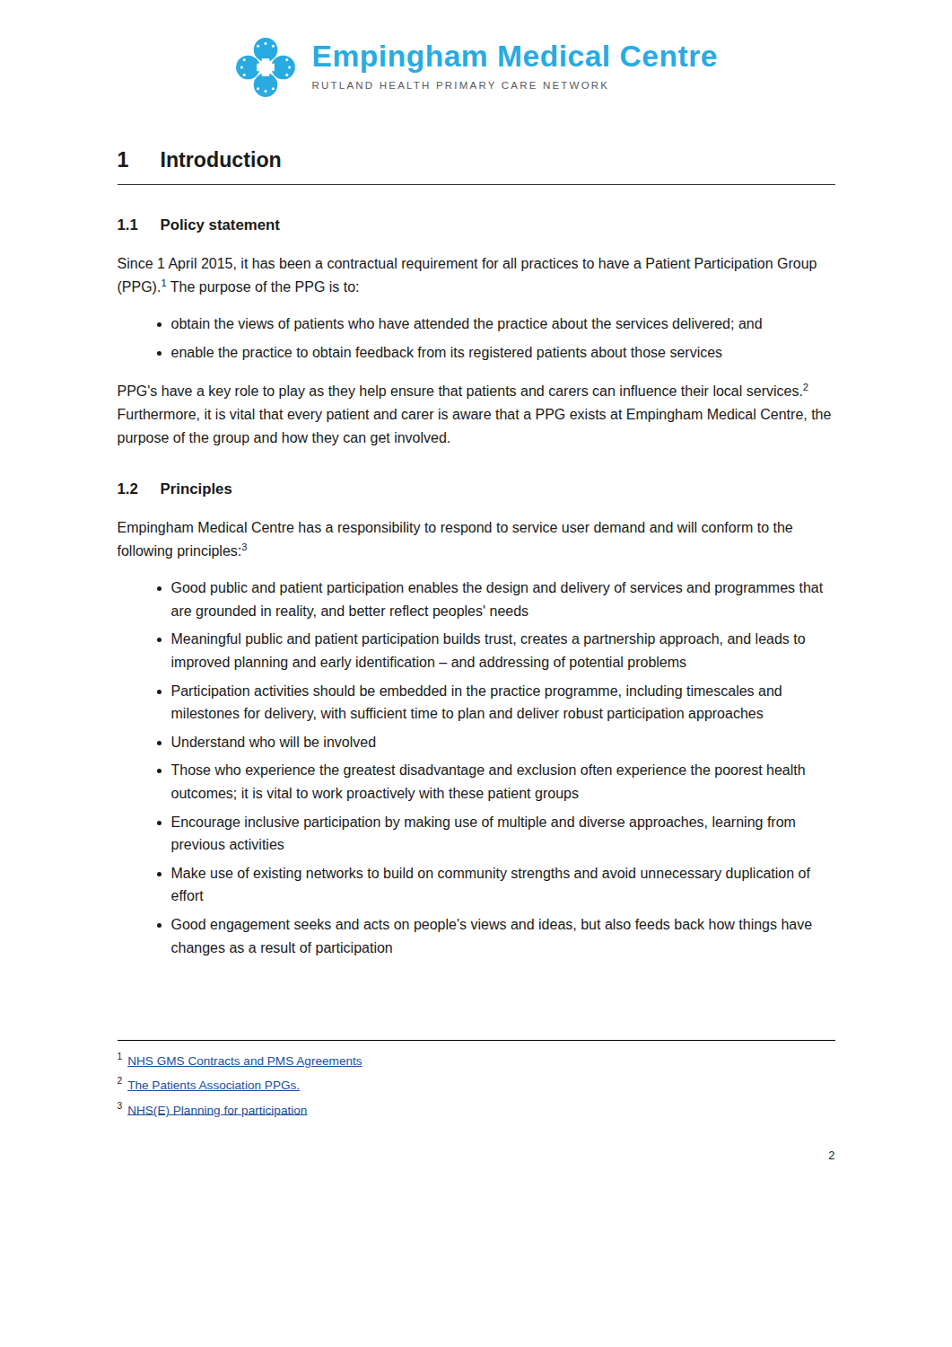Empingham Medical Centre
Rutland Health Primary Care Network
1 Introduction
1.1 Policy statement
Since 1 April 2015, it has been a contractual requirement for all practices to have a Patient Participation Group (PPG).1 The purpose of the PPG is to:
obtain the views of patients who have attended the practice about the services delivered; and
enable the practice to obtain feedback from its registered patients about those services
PPG's have a key role to play as they help ensure that patients and carers can influence their local services.2 Furthermore, it is vital that every patient and carer is aware that a PPG exists at Empingham Medical Centre, the purpose of the group and how they can get involved.
1.2 Principles
Empingham Medical Centre has a responsibility to respond to service user demand and will conform to the following principles:3
Good public and patient participation enables the design and delivery of services and programmes that are grounded in reality, and better reflect peoples' needs
Meaningful public and patient participation builds trust, creates a partnership approach, and leads to improved planning and early identification – and addressing of potential problems
Participation activities should be embedded in the practice programme, including timescales and milestones for delivery, with sufficient time to plan and deliver robust participation approaches
Understand who will be involved
Those who experience the greatest disadvantage and exclusion often experience the poorest health outcomes; it is vital to work proactively with these patient groups
Encourage inclusive participation by making use of multiple and diverse approaches, learning from previous activities
Make use of existing networks to build on community strengths and avoid unnecessary duplication of effort
Good engagement seeks and acts on people's views and ideas, but also feeds back how things have changes as a result of participation
NHS GMS Contracts and PMS Agreements
The Patients Association PPGs.
NHS(E) Planning for participation
2